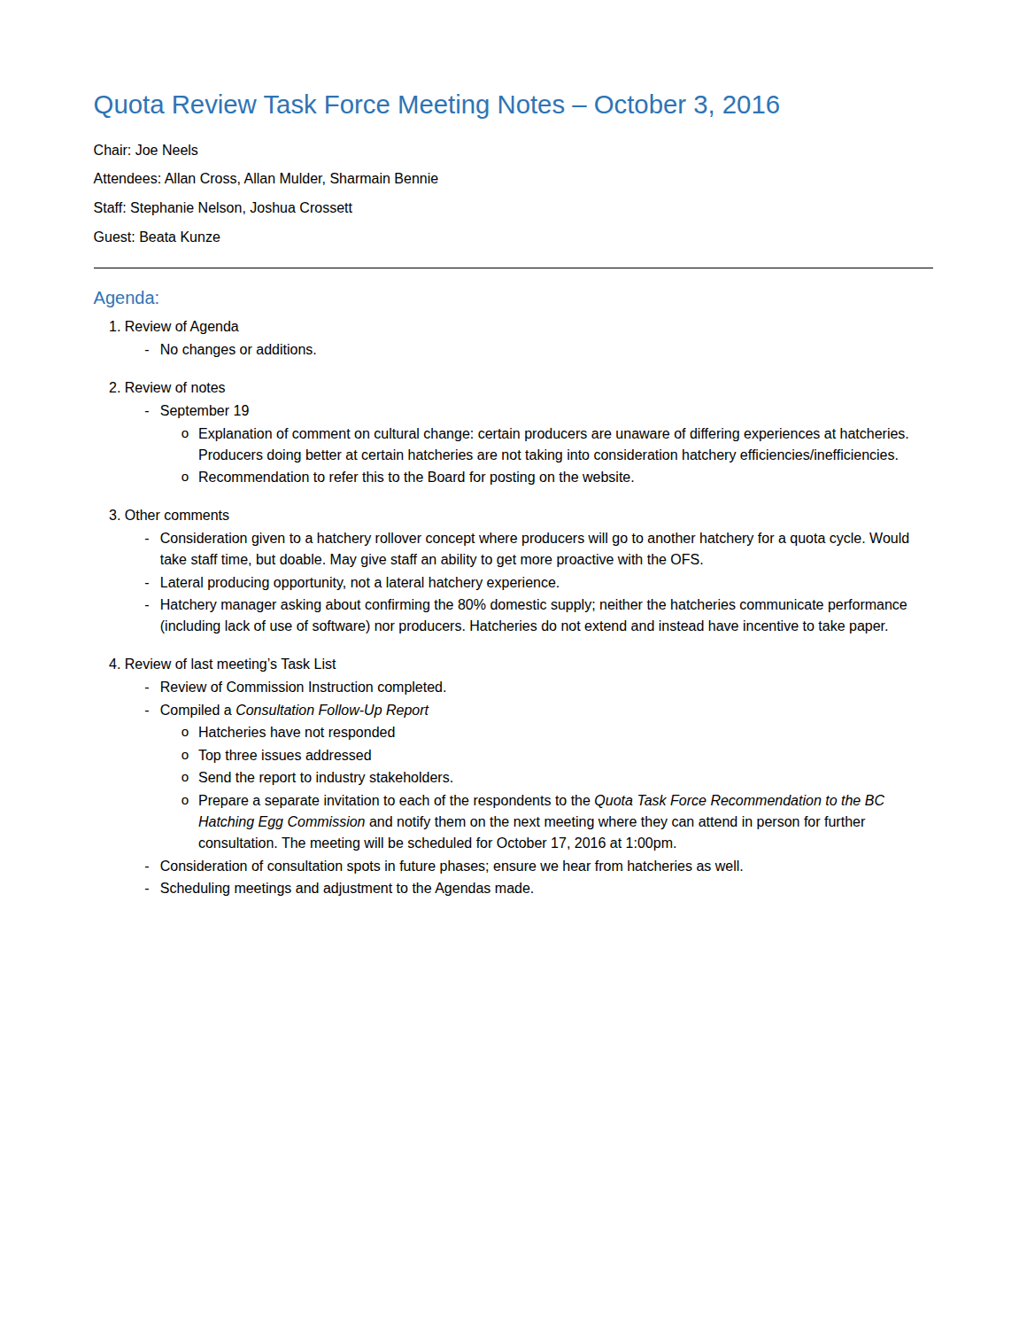Quota Review Task Force Meeting Notes – October 3, 2016
Chair: Joe Neels
Attendees: Allan Cross, Allan Mulder, Sharmain Bennie
Staff: Stephanie Nelson, Joshua Crossett
Guest: Beata Kunze
Agenda:
Review of Agenda
No changes or additions.
Review of notes
September 19
Explanation of comment on cultural change: certain producers are unaware of differing experiences at hatcheries. Producers doing better at certain hatcheries are not taking into consideration hatchery efficiencies/inefficiencies.
Recommendation to refer this to the Board for posting on the website.
Other comments
Consideration given to a hatchery rollover concept where producers will go to another hatchery for a quota cycle. Would take staff time, but doable. May give staff an ability to get more proactive with the OFS.
Lateral producing opportunity, not a lateral hatchery experience.
Hatchery manager asking about confirming the 80% domestic supply; neither the hatcheries communicate performance (including lack of use of software) nor producers. Hatcheries do not extend and instead have incentive to take paper.
Review of last meeting’s Task List
Review of Commission Instruction completed.
Compiled a Consultation Follow-Up Report
Hatcheries have not responded
Top three issues addressed
Send the report to industry stakeholders.
Prepare a separate invitation to each of the respondents to the Quota Task Force Recommendation to the BC Hatching Egg Commission and notify them on the next meeting where they can attend in person for further consultation. The meeting will be scheduled for October 17, 2016 at 1:00pm.
Consideration of consultation spots in future phases; ensure we hear from hatcheries as well.
Scheduling meetings and adjustment to the Agendas made.